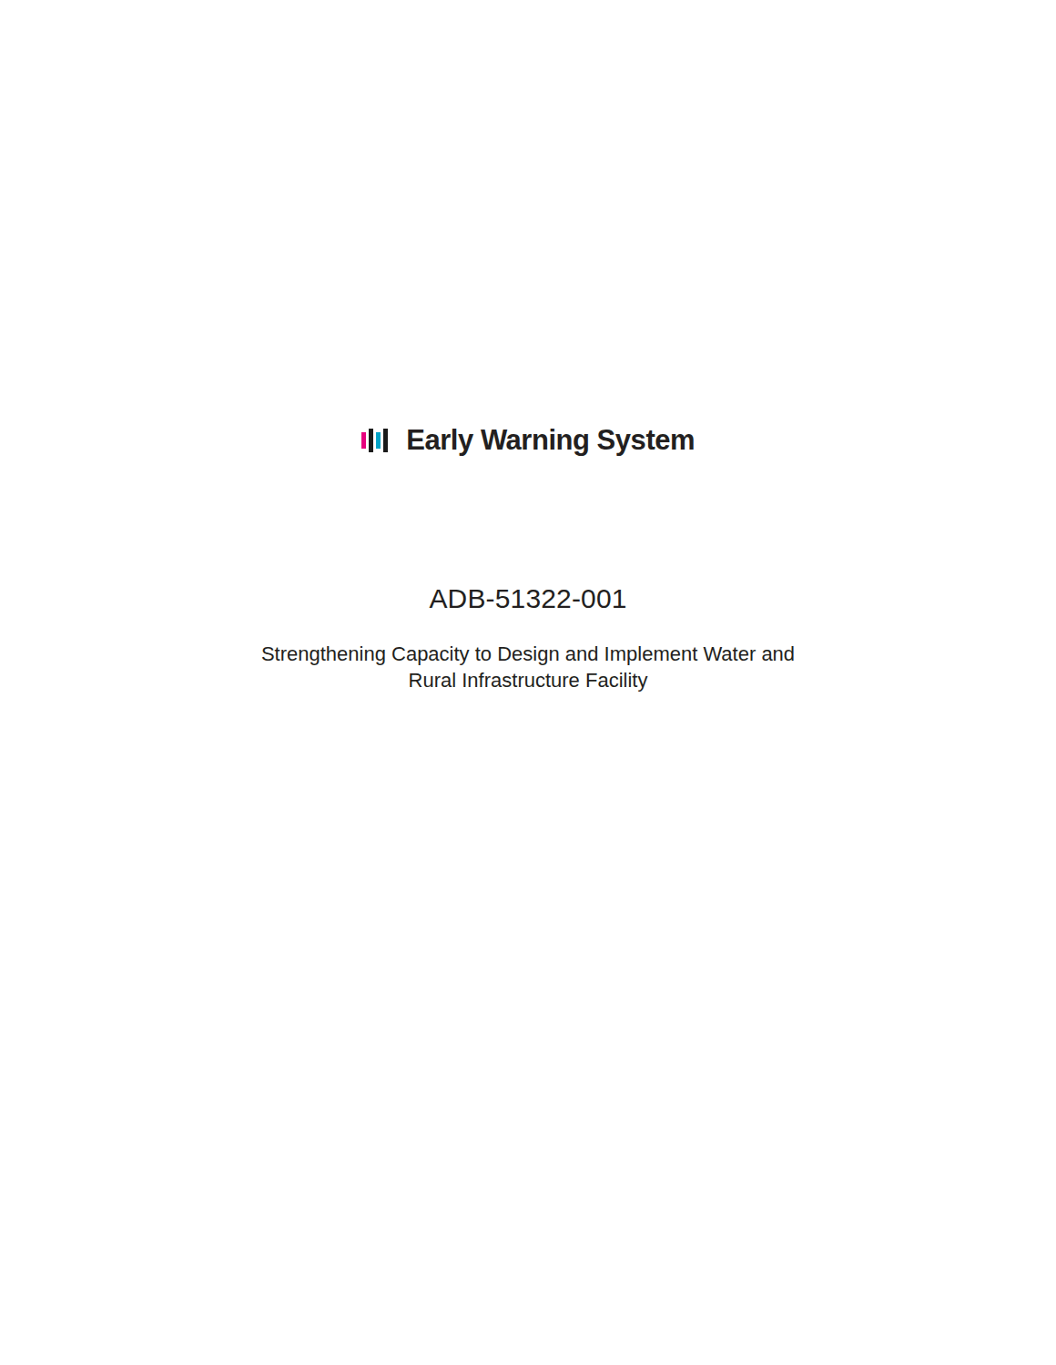Early Warning System
ADB-51322-001
Strengthening Capacity to Design and Implement Water and Rural Infrastructure Facility